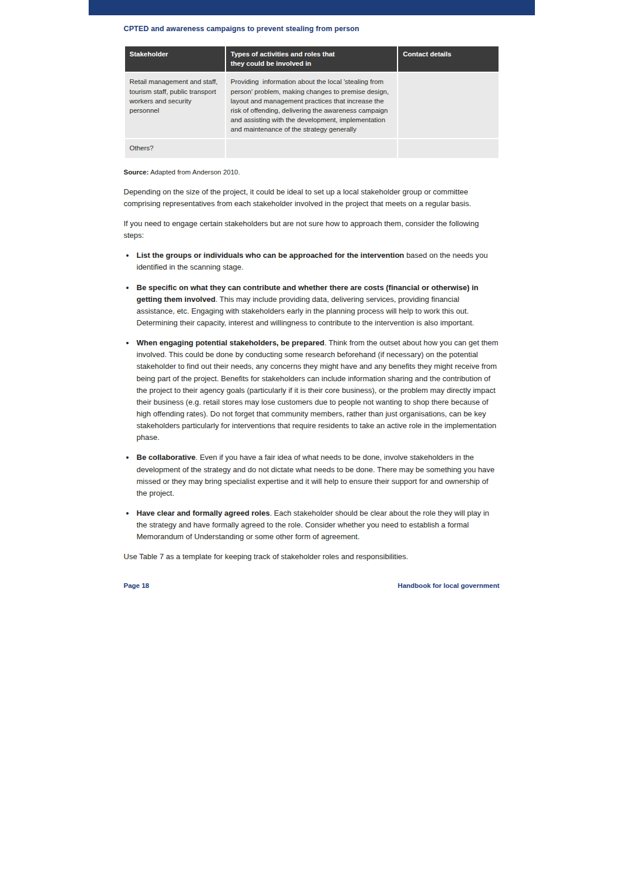CPTED and awareness campaigns to prevent stealing from person
| Stakeholder | Types of activities and roles that they could be involved in | Contact details |
| --- | --- | --- |
| Retail management and staff, tourism staff, public transport workers and security personnel | Providing information about the local 'stealing from person' problem, making changes to premise design, layout and management practices that increase the risk of offending, delivering the awareness campaign and assisting with the development, implementation and maintenance of the strategy generally | |
| Others? | | |
Source: Adapted from Anderson 2010.
Depending on the size of the project, it could be ideal to set up a local stakeholder group or committee comprising representatives from each stakeholder involved in the project that meets on a regular basis.
If you need to engage certain stakeholders but are not sure how to approach them, consider the following steps:
List the groups or individuals who can be approached for the intervention based on the needs you identified in the scanning stage.
Be specific on what they can contribute and whether there are costs (financial or otherwise) in getting them involved. This may include providing data, delivering services, providing financial assistance, etc. Engaging with stakeholders early in the planning process will help to work this out. Determining their capacity, interest and willingness to contribute to the intervention is also important.
When engaging potential stakeholders, be prepared. Think from the outset about how you can get them involved. This could be done by conducting some research beforehand (if necessary) on the potential stakeholder to find out their needs, any concerns they might have and any benefits they might receive from being part of the project. Benefits for stakeholders can include information sharing and the contribution of the project to their agency goals (particularly if it is their core business), or the problem may directly impact their business (e.g. retail stores may lose customers due to people not wanting to shop there because of high offending rates). Do not forget that community members, rather than just organisations, can be key stakeholders particularly for interventions that require residents to take an active role in the implementation phase.
Be collaborative. Even if you have a fair idea of what needs to be done, involve stakeholders in the development of the strategy and do not dictate what needs to be done. There may be something you have missed or they may bring specialist expertise and it will help to ensure their support for and ownership of the project.
Have clear and formally agreed roles. Each stakeholder should be clear about the role they will play in the strategy and have formally agreed to the role. Consider whether you need to establish a formal Memorandum of Understanding or some other form of agreement.
Use Table 7 as a template for keeping track of stakeholder roles and responsibilities.
Page 18
Handbook for local government